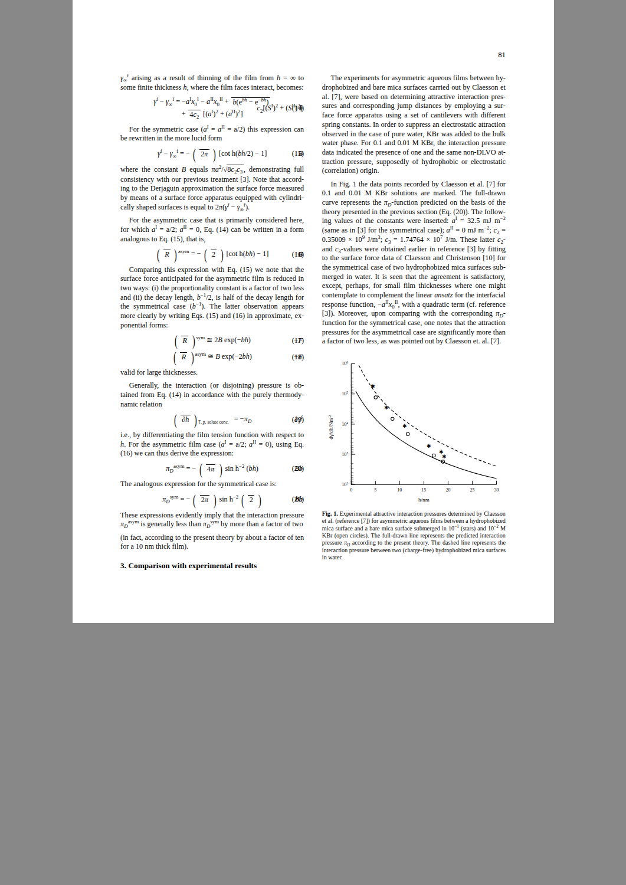81
γ∞f arising as a result of thinning of the film from h = ∞ to some finite thickness h, where the film faces interact, becomes:
γf − γ∞f = −aIx0I − aIIx0II + c2[(SI)2 + (SII)2] b(ebh − e−bh)
+ b 4c2 [(aI)2 + (aII)2] (14)
For the symmetric case (aI = aII = a/2) this expression can be rewritten in the more lucid form
γf − γ∞f = − ( B 2π ) [cot h(bh/2) − 1] (15)
where the constant B equals πa2/√8c2c3, demonstrating full consistency with our previous treatment [3]. Note that according to the Derjaguin approximation the surface force measured by means of a surface force apparatus equipped with cylindrically shaped surfaces is equal to 2π(γf − γ∞f).
For the asymmetric case that is primarily considered here, for which aI = a/2; aII = 0, Eq. (14) can be written in a form analogous to Eq. (15), that is,
( −F R )asym = − ( B 2 ) [cot h(bh) − 1] (16)
Comparing this expression with Eq. (15) we note that the surface force anticipated for the asymmetric film is reduced in two ways: (i) the proportionality constant is a factor of two less and (ii) the decay length, b−1/2, is half of the decay length for the symmetrical case (b−1). The latter observation appears more clearly by writing Eqs. (15) and (16) in approximate, exponential forms:
( −F R )sym ≅ 2B exp(−bh) (17)
( −F R )asym ≅ B exp(−2bh) (18)
valid for large thicknesses.
Generally, the interaction (or disjoining) pressure is obtained from Eq. (14) in accordance with the purely thermodynamic relation
( ∂γf∂h )T, p, solute conc. = −πD (19)
i.e., by differentiating the film tension function with respect to h. For the asymmetric film case (aI = a/2; aII = 0), using Eq. (16) we can thus derive the expression:
πDasym = − ( Bb 4π ) sin h−2 (bh) (20)
The analogous expression for the symmetrical case is:
πDsym = − ( Bb 2π ) sin h−2 ( bh 2 ) (21)
These expressions evidently imply that the interaction pressure πDasym is generally less than πDsym by more than a factor of two
(in fact, according to the present theory by about a factor of ten for a 10 nm thick film).
3. Comparison with experimental results
The experiments for asymmetric aqueous films between hydrophobized and bare mica surfaces carried out by Claesson et al. [7], were based on determining attractive interaction pressures and corresponding jump distances by employing a surface force apparatus using a set of cantilevers with different spring constants. In order to suppress an electrostatic attraction observed in the case of pure water, KBr was added to the bulk water phase. For 0.1 and 0.01 M KBr, the interaction pressure data indicated the presence of one and the same non-DLVO attraction pressure, supposedly of hydrophobic or electrostatic (correlation) origin.
In Fig. 1 the data points recorded by Claesson et al. [7] for 0.1 and 0.01 M KBr solutions are marked. The full-drawn curve represents the πD-function predicted on the basis of the theory presented in the previous section (Eq. (20)). The following values of the constants were inserted: aI = 32.5 mJ m−2 (same as in [3] for the symmetrical case); aII = 0 mJ m−2; c2 = 0.35009 × 109 J/m3; c3 = 1.74764 × 107 J/m. These latter c2- and c3-values were obtained earlier in reference [3] by fitting to the surface force data of Claesson and Christenson [10] for the symmetrical case of two hydrophobized mica surfaces submerged in water. It is seen that the agreement is satisfactory, except, perhaps, for small film thicknesses where one might contemplate to complement the linear ansatz for the interfacial response function, −aIIx0II, with a quadratic term (cf. reference [3]). Moreover, upon comparing with the corresponding πD-function for the symmetrical case, one notes that the attraction pressures for the asymmetrical case are significantly more than a factor of two less, as was pointed out by Claesson et. al. [7].
106 105 104 103 102 0 5 10 15 20 25 30 h/nm dγ/dh/Nm-2 ✱ ✱ ✱ ✱ ✱ ✱
Fig. 1. Experimental attractive interaction pressures determined by Claesson et al. (reference [7]) for asymmetric aqueous films between a hydrophobized mica surface and a bare mica surface submerged in 10−1 (stars) and 10−2 M KBr (open circles). The full-drawn line represents the predicted interaction pressure πD according to the present theory. The dashed line represents the interaction pressure between two (charge-free) hydrophobized mica surfaces in water.